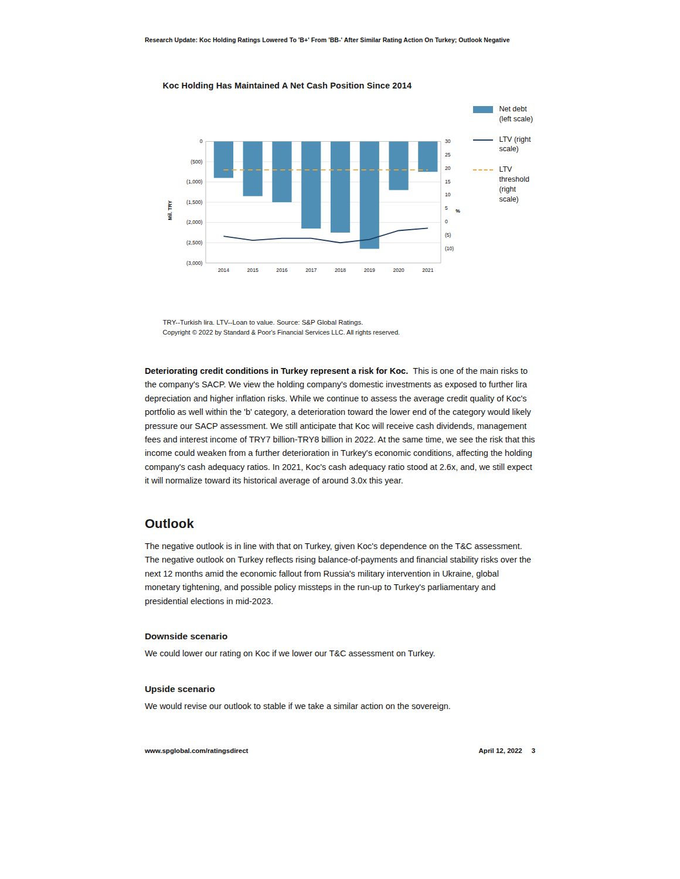Research Update: Koc Holding Ratings Lowered To 'B+' From 'BB-' After Similar Rating Action On Turkey; Outlook Negative
Koc Holding Has Maintained A Net Cash Position Since 2014
0 (500) (1,000) (1,500) (2,000) (2,500) (3,000) 30 25 20 15 10 5 0 (5) (10) Mil. TRY % 2014 2015 2016 2017 2018 2019 2020 2021
Net debt (left scale)
LTV (right scale)
LTV threshold (right
scale)
TRY--Turkish lira. LTV--Loan to value. Source: S&P Global Ratings.
Copyright © 2022 by Standard & Poor's Financial Services LLC. All rights reserved.
Deteriorating credit conditions in Turkey represent a risk for Koc. This is one of the main risks to the company's SACP. We view the holding company's domestic investments as exposed to further lira depreciation and higher inflation risks. While we continue to assess the average credit quality of Koc's portfolio as well within the 'b' category, a deterioration toward the lower end of the category would likely pressure our SACP assessment. We still anticipate that Koc will receive cash dividends, management fees and interest income of TRY7 billion-TRY8 billion in 2022. At the same time, we see the risk that this income could weaken from a further deterioration in Turkey's economic conditions, affecting the holding company's cash adequacy ratios. In 2021, Koc's cash adequacy ratio stood at 2.6x, and, we still expect it will normalize toward its historical average of around 3.0x this year.
Outlook
The negative outlook is in line with that on Turkey, given Koc's dependence on the T&C assessment. The negative outlook on Turkey reflects rising balance-of-payments and financial stability risks over the next 12 months amid the economic fallout from Russia's military intervention in Ukraine, global monetary tightening, and possible policy missteps in the run-up to Turkey's parliamentary and presidential elections in mid-2023.
Downside scenario
We could lower our rating on Koc if we lower our T&C assessment on Turkey.
Upside scenario
We would revise our outlook to stable if we take a similar action on the sovereign.
www.spglobal.com/ratingsdirect
April 12, 20223